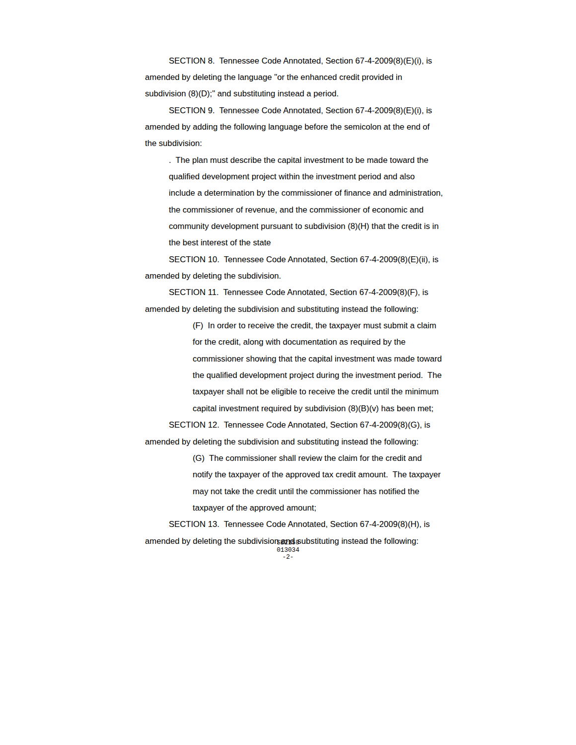SECTION 8. Tennessee Code Annotated, Section 67-4-2009(8)(E)(i), is amended by deleting the language "or the enhanced credit provided in subdivision (8)(D);" and substituting instead a period.
SECTION 9. Tennessee Code Annotated, Section 67-4-2009(8)(E)(i), is amended by adding the following language before the semicolon at the end of the subdivision:
. The plan must describe the capital investment to be made toward the qualified development project within the investment period and also include a determination by the commissioner of finance and administration, the commissioner of revenue, and the commissioner of economic and community development pursuant to subdivision (8)(H) that the credit is in the best interest of the state
SECTION 10. Tennessee Code Annotated, Section 67-4-2009(8)(E)(ii), is amended by deleting the subdivision.
SECTION 11. Tennessee Code Annotated, Section 67-4-2009(8)(F), is amended by deleting the subdivision and substituting instead the following:
(F) In order to receive the credit, the taxpayer must submit a claim for the credit, along with documentation as required by the commissioner showing that the capital investment was made toward the qualified development project during the investment period. The taxpayer shall not be eligible to receive the credit until the minimum capital investment required by subdivision (8)(B)(v) has been met;
SECTION 12. Tennessee Code Annotated, Section 67-4-2009(8)(G), is amended by deleting the subdivision and substituting instead the following:
(G) The commissioner shall review the claim for the credit and notify the taxpayer of the approved tax credit amount. The taxpayer may not take the credit until the commissioner has notified the taxpayer of the approved amount;
SECTION 13. Tennessee Code Annotated, Section 67-4-2009(8)(H), is amended by deleting the subdivision and substituting instead the following:
SB2158
013034
-2-